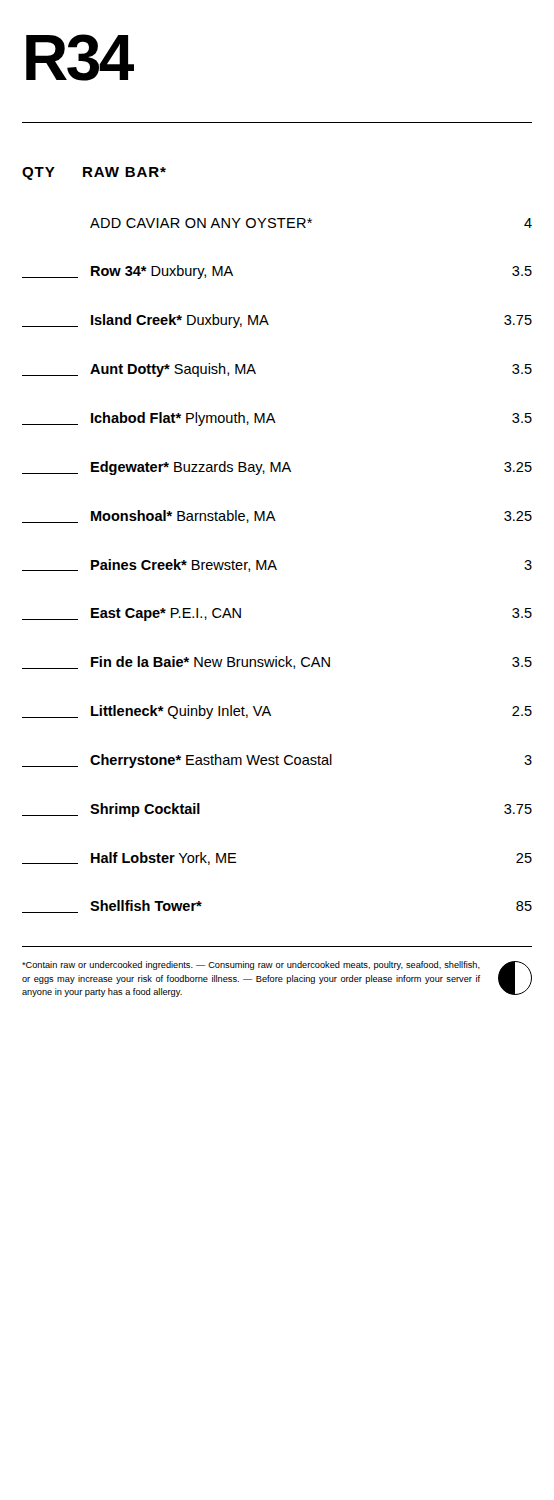R34
QTY RAW BAR*
ADD CAVIAR ON ANY OYSTER* 4
Row 34* Duxbury, MA 3.5
Island Creek* Duxbury, MA 3.75
Aunt Dotty* Saquish, MA 3.5
Ichabod Flat* Plymouth, MA 3.5
Edgewater* Buzzards Bay, MA 3.25
Moonshoal* Barnstable, MA 3.25
Paines Creek* Brewster, MA 3
East Cape* P.E.I., CAN 3.5
Fin de la Baie* New Brunswick, CAN 3.5
Littleneck* Quinby Inlet, VA 2.5
Cherrystone* Eastham West Coastal 3
Shrimp Cocktail 3.75
Half Lobster York, ME 25
Shellfish Tower* 85
*Contain raw or undercooked ingredients. — Consuming raw or undercooked meats, poultry, seafood, shellfish, or eggs may increase your risk of foodborne illness. — Before placing your order please inform your server if anyone in your party has a food allergy.